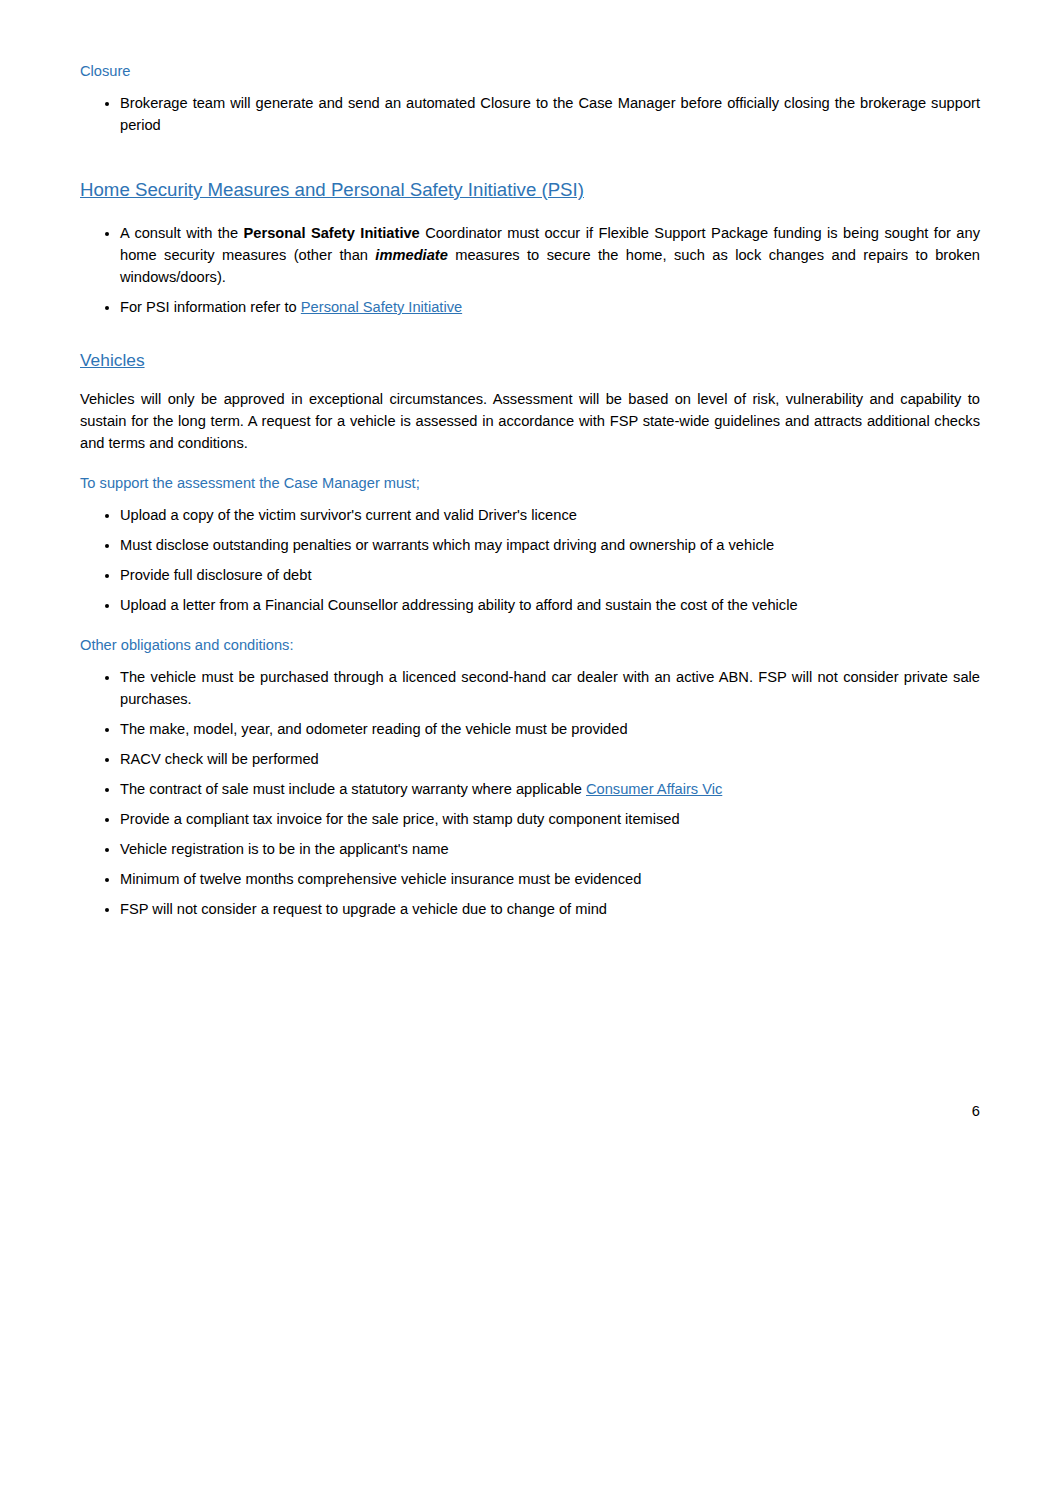Closure
Brokerage team will generate and send an automated Closure to the Case Manager before officially closing the brokerage support period
Home Security Measures and Personal Safety Initiative (PSI)
A consult with the Personal Safety Initiative Coordinator must occur if Flexible Support Package funding is being sought for any home security measures (other than immediate measures to secure the home, such as lock changes and repairs to broken windows/doors).
For PSI information refer to Personal Safety Initiative
Vehicles
Vehicles will only be approved in exceptional circumstances. Assessment will be based on level of risk, vulnerability and capability to sustain for the long term. A request for a vehicle is assessed in accordance with FSP state-wide guidelines and attracts additional checks and terms and conditions.
To support the assessment the Case Manager must;
Upload a copy of the victim survivor's current and valid Driver's licence
Must disclose outstanding penalties or warrants which may impact driving and ownership of a vehicle
Provide full disclosure of debt
Upload a letter from a Financial Counsellor addressing ability to afford and sustain the cost of the vehicle
Other obligations and conditions:
The vehicle must be purchased through a licenced second-hand car dealer with an active ABN. FSP will not consider private sale purchases.
The make, model, year, and odometer reading of the vehicle must be provided
RACV check will be performed
The contract of sale must include a statutory warranty where applicable Consumer Affairs Vic
Provide a compliant tax invoice for the sale price, with stamp duty component itemised
Vehicle registration is to be in the applicant's name
Minimum of twelve months comprehensive vehicle insurance must be evidenced
FSP will not consider a request to upgrade a vehicle due to change of mind
6